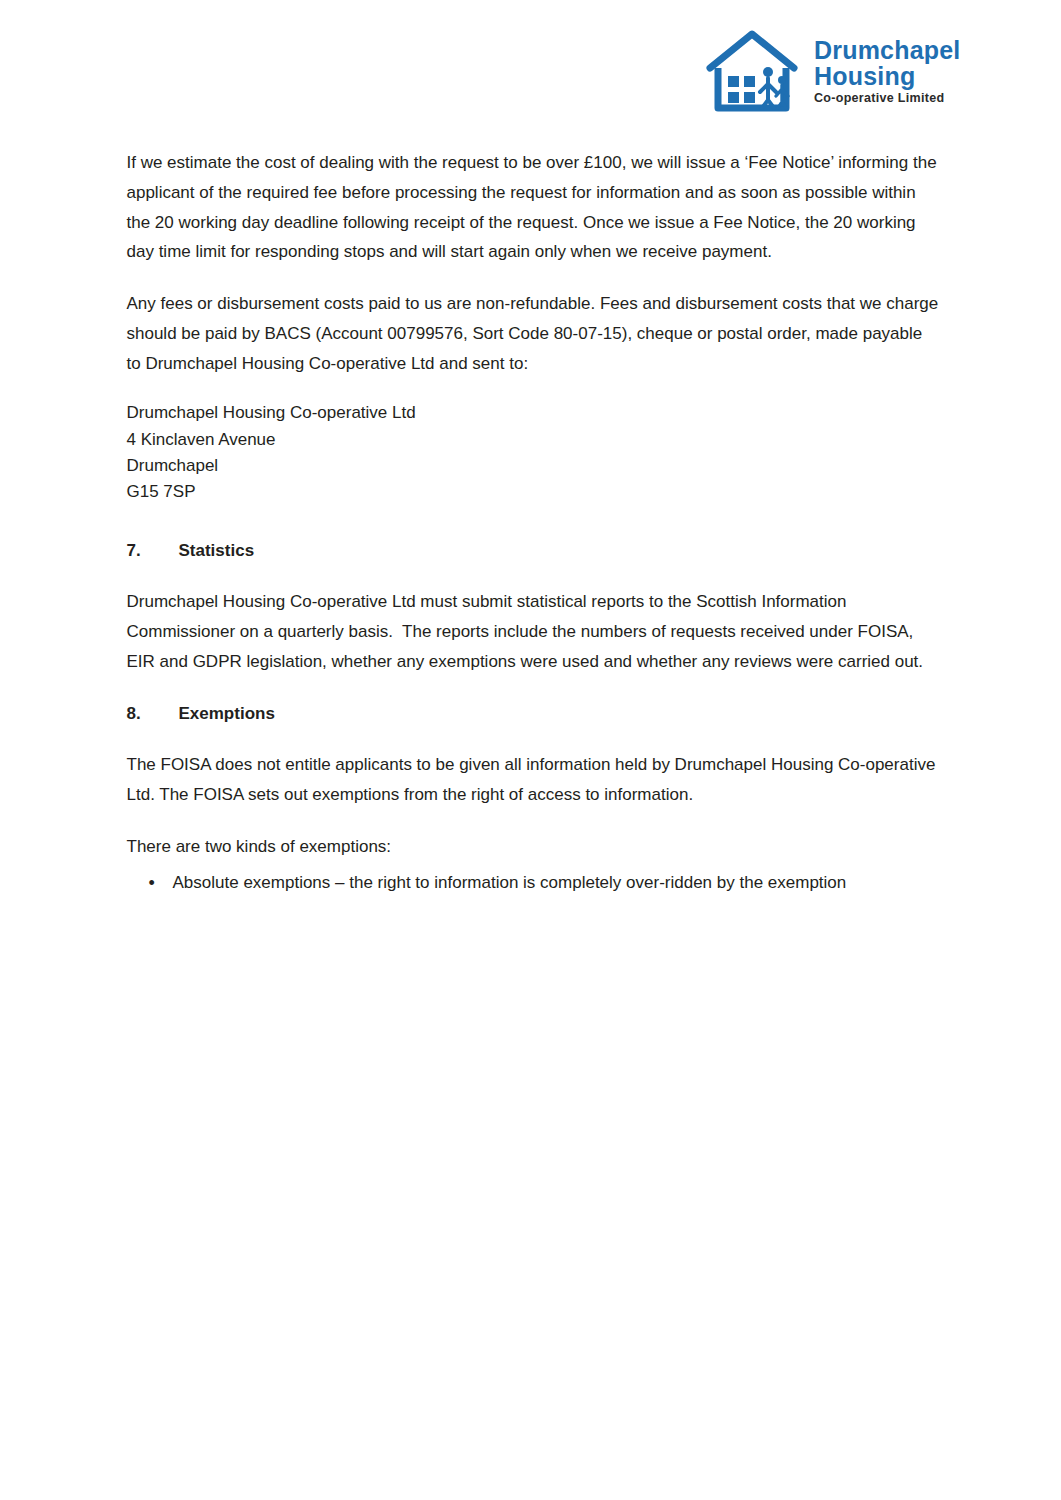Drumchapel Housing Co-operative Limited
If we estimate the cost of dealing with the request to be over £100, we will issue a ‘Fee Notice’ informing the applicant of the required fee before processing the request for information and as soon as possible within the 20 working day deadline following receipt of the request. Once we issue a Fee Notice, the 20 working day time limit for responding stops and will start again only when we receive payment.
Any fees or disbursement costs paid to us are non-refundable. Fees and disbursement costs that we charge should be paid by BACS (Account 00799576, Sort Code 80-07-15), cheque or postal order, made payable to Drumchapel Housing Co-operative Ltd and sent to:
Drumchapel Housing Co-operative Ltd 4 Kinclaven Avenue Drumchapel G15 7SP
7. Statistics
Drumchapel Housing Co-operative Ltd must submit statistical reports to the Scottish Information Commissioner on a quarterly basis. The reports include the numbers of requests received under FOISA, EIR and GDPR legislation, whether any exemptions were used and whether any reviews were carried out.
8. Exemptions
The FOISA does not entitle applicants to be given all information held by Drumchapel Housing Co-operative Ltd. The FOISA sets out exemptions from the right of access to information.
There are two kinds of exemptions:
Absolute exemptions – the right to information is completely over-ridden by the exemption